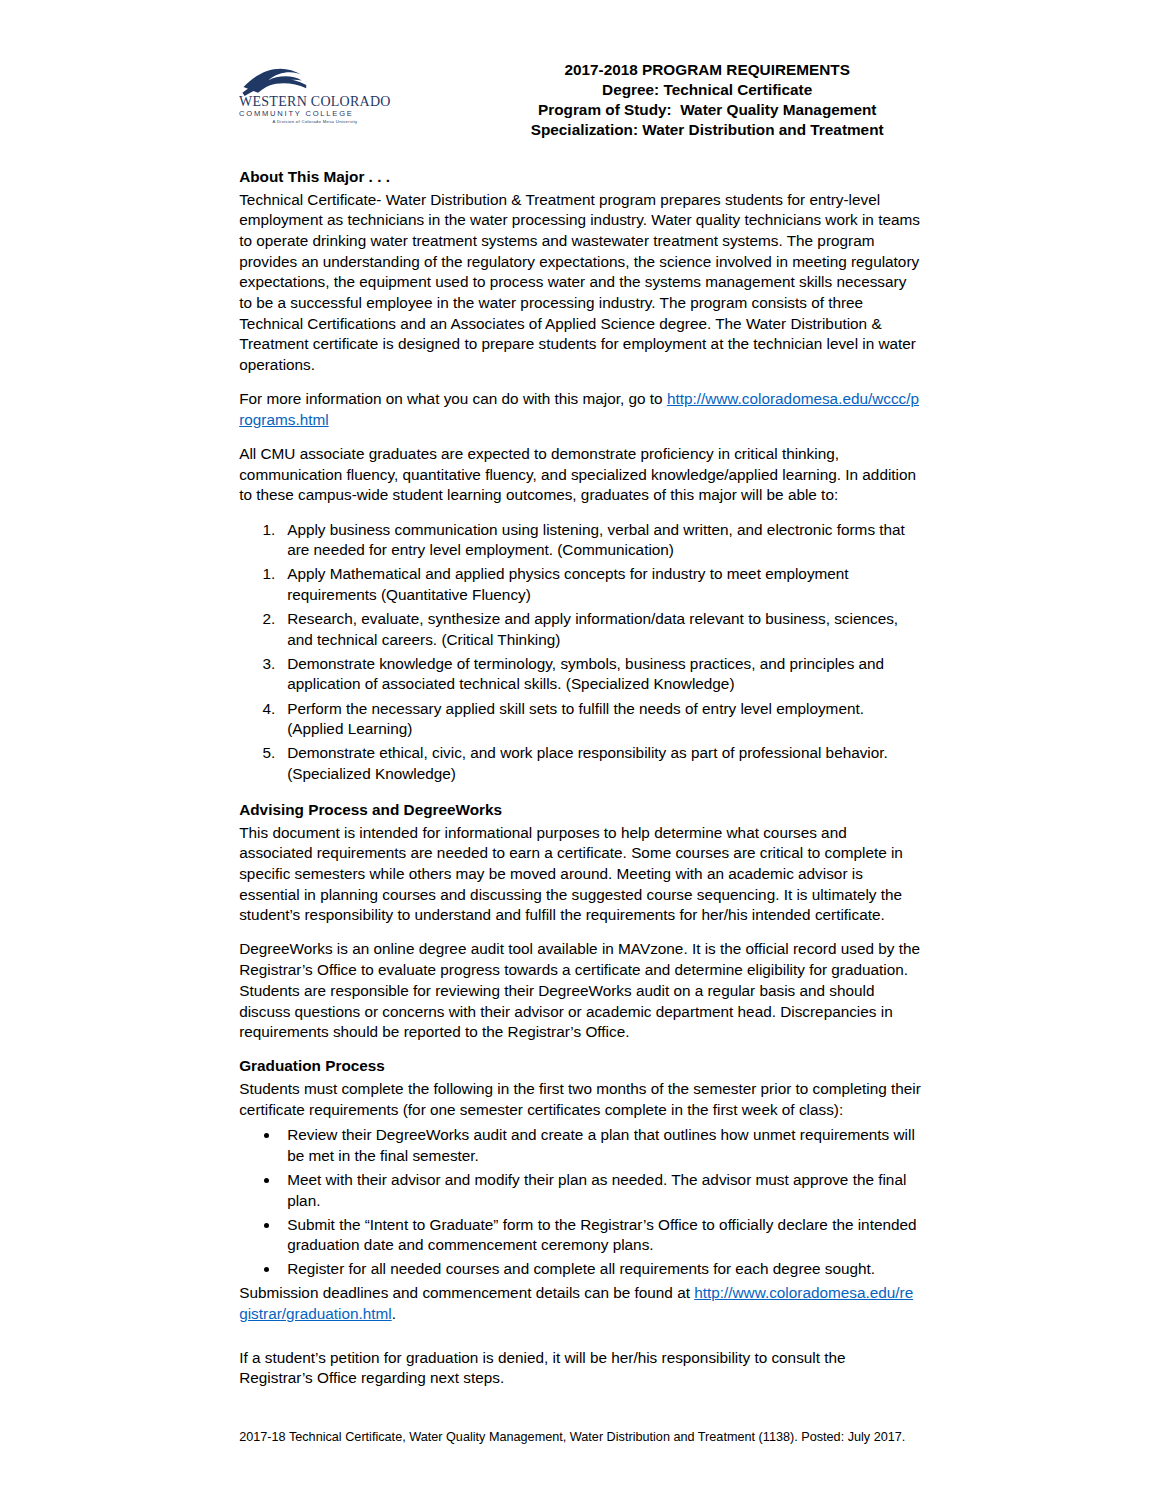WESTERN COLORADO COMMUNITY COLLEGE A Division of Colorado Mesa University
2017-2018 PROGRAM REQUIREMENTS
Degree: Technical Certificate
Program of Study: Water Quality Management
Specialization: Water Distribution and Treatment
About This Major . . .
Technical Certificate- Water Distribution & Treatment program prepares students for entry-level employment as technicians in the water processing industry. Water quality technicians work in teams to operate drinking water treatment systems and wastewater treatment systems. The program provides an understanding of the regulatory expectations, the science involved in meeting regulatory expectations, the equipment used to process water and the systems management skills necessary to be a successful employee in the water processing industry. The program consists of three Technical Certifications and an Associates of Applied Science degree. The Water Distribution & Treatment certificate is designed to prepare students for employment at the technician level in water operations.
For more information on what you can do with this major, go to http://www.coloradomesa.edu/wccc/programs.html
All CMU associate graduates are expected to demonstrate proficiency in critical thinking, communication fluency, quantitative fluency, and specialized knowledge/applied learning. In addition to these campus-wide student learning outcomes, graduates of this major will be able to:
Apply business communication using listening, verbal and written, and electronic forms that are needed for entry level employment. (Communication)
Apply Mathematical and applied physics concepts for industry to meet employment requirements (Quantitative Fluency)
Research, evaluate, synthesize and apply information/data relevant to business, sciences, and technical careers. (Critical Thinking)
Demonstrate knowledge of terminology, symbols, business practices, and principles and application of associated technical skills. (Specialized Knowledge)
Perform the necessary applied skill sets to fulfill the needs of entry level employment. (Applied Learning)
Demonstrate ethical, civic, and work place responsibility as part of professional behavior. (Specialized Knowledge)
Advising Process and DegreeWorks
This document is intended for informational purposes to help determine what courses and associated requirements are needed to earn a certificate. Some courses are critical to complete in specific semesters while others may be moved around. Meeting with an academic advisor is essential in planning courses and discussing the suggested course sequencing. It is ultimately the student’s responsibility to understand and fulfill the requirements for her/his intended certificate.
DegreeWorks is an online degree audit tool available in MAVzone. It is the official record used by the Registrar’s Office to evaluate progress towards a certificate and determine eligibility for graduation. Students are responsible for reviewing their DegreeWorks audit on a regular basis and should discuss questions or concerns with their advisor or academic department head. Discrepancies in requirements should be reported to the Registrar’s Office.
Graduation Process
Students must complete the following in the first two months of the semester prior to completing their certificate requirements (for one semester certificates complete in the first week of class):
Review their DegreeWorks audit and create a plan that outlines how unmet requirements will be met in the final semester.
Meet with their advisor and modify their plan as needed. The advisor must approve the final plan.
Submit the “Intent to Graduate” form to the Registrar’s Office to officially declare the intended graduation date and commencement ceremony plans.
Register for all needed courses and complete all requirements for each degree sought.
Submission deadlines and commencement details can be found at http://www.coloradomesa.edu/registrar/graduation.html.
If a student’s petition for graduation is denied, it will be her/his responsibility to consult the Registrar’s Office regarding next steps.
2017-18 Technical Certificate, Water Quality Management, Water Distribution and Treatment (1138). Posted: July 2017.